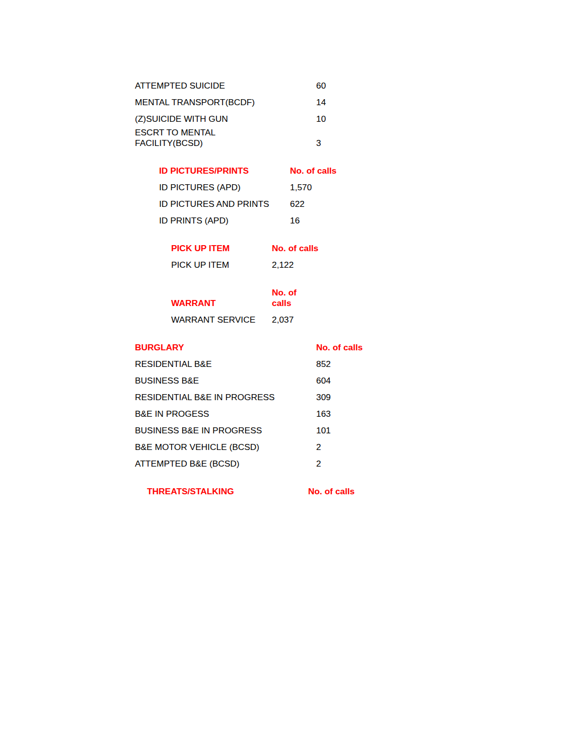| ATTEMPTED SUICIDE | 60 |
| MENTAL TRANSPORT(BCDF) | 14 |
| (Z)SUICIDE WITH GUN | 10 |
| ESCRT TO MENTAL FACILITY(BCSD) | 3 |
| ID PICTURES/PRINTS | No. of calls |
| ID PICTURES (APD) | 1,570 |
| ID PICTURES AND PRINTS | 622 |
| ID PRINTS (APD) | 16 |
| PICK UP ITEM | No. of calls |
| PICK UP ITEM | 2,122 |
| WARRANT | No. of calls |
| WARRANT SERVICE | 2,037 |
| BURGLARY | No. of calls |
| RESIDENTIAL B&E | 852 |
| BUSINESS B&E | 604 |
| RESIDENTIAL B&E IN PROGRESS | 309 |
| B&E IN PROGESS | 163 |
| BUSINESS B&E IN PROGRESS | 101 |
| B&E MOTOR VEHICLE (BCSD) | 2 |
| ATTEMPTED B&E (BCSD) | 2 |
| THREATS/STALKING | No. of calls |